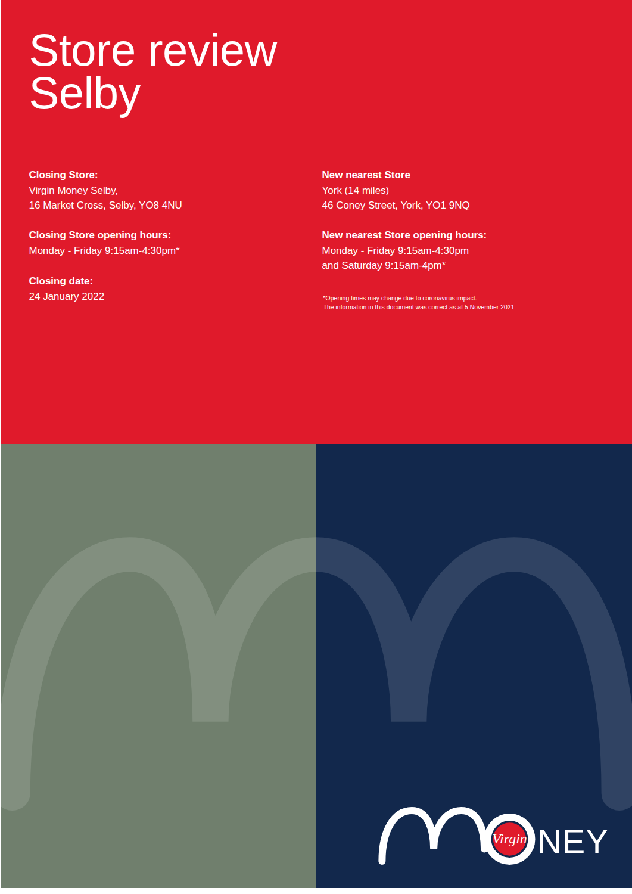Store reviewSelby
Closing Store:
Virgin Money Selby,
16 Market Cross, Selby, YO8 4NU
Closing Store opening hours:
Monday - Friday 9:15am-4:30pm*
Closing date:
24 January 2022
New nearest Store
York (14 miles)
46 Coney Street, York, YO1 9NQ
New nearest Store opening hours:
Monday - Friday 9:15am-4:30pm
and Saturday 9:15am-4pm*
*Opening times may change due to coronavirus impact.
The information in this document was correct as at 5 November 2021
Virgin NEY